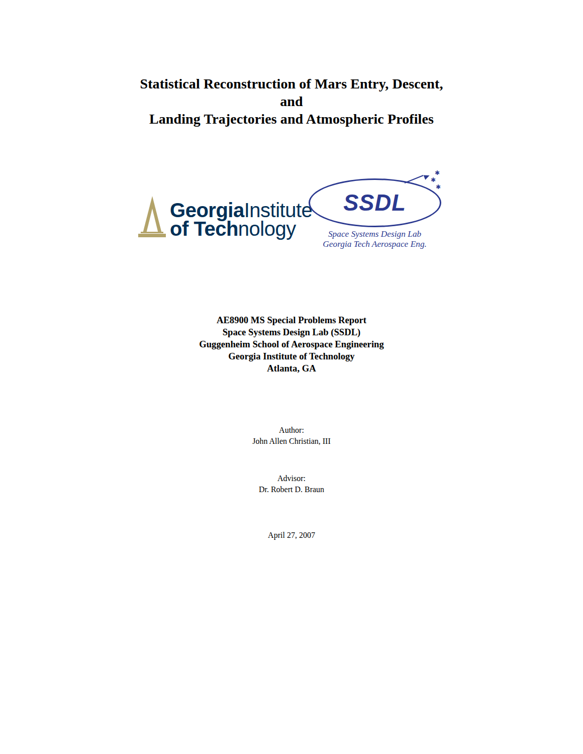Statistical Reconstruction of Mars Entry, Descent, and
Landing Trajectories and Atmospheric Profiles
GeorgiaInstitute
of Technology
SSDL
✱ ✱ ✱
Space Systems Design Lab
Georgia Tech Aerospace Eng.
AE8900 MS Special Problems Report
Space Systems Design Lab (SSDL)
Guggenheim School of Aerospace Engineering
Georgia Institute of Technology
Atlanta, GA
Author:
John Allen Christian, III
Advisor:
Dr. Robert D. Braun
April 27, 2007